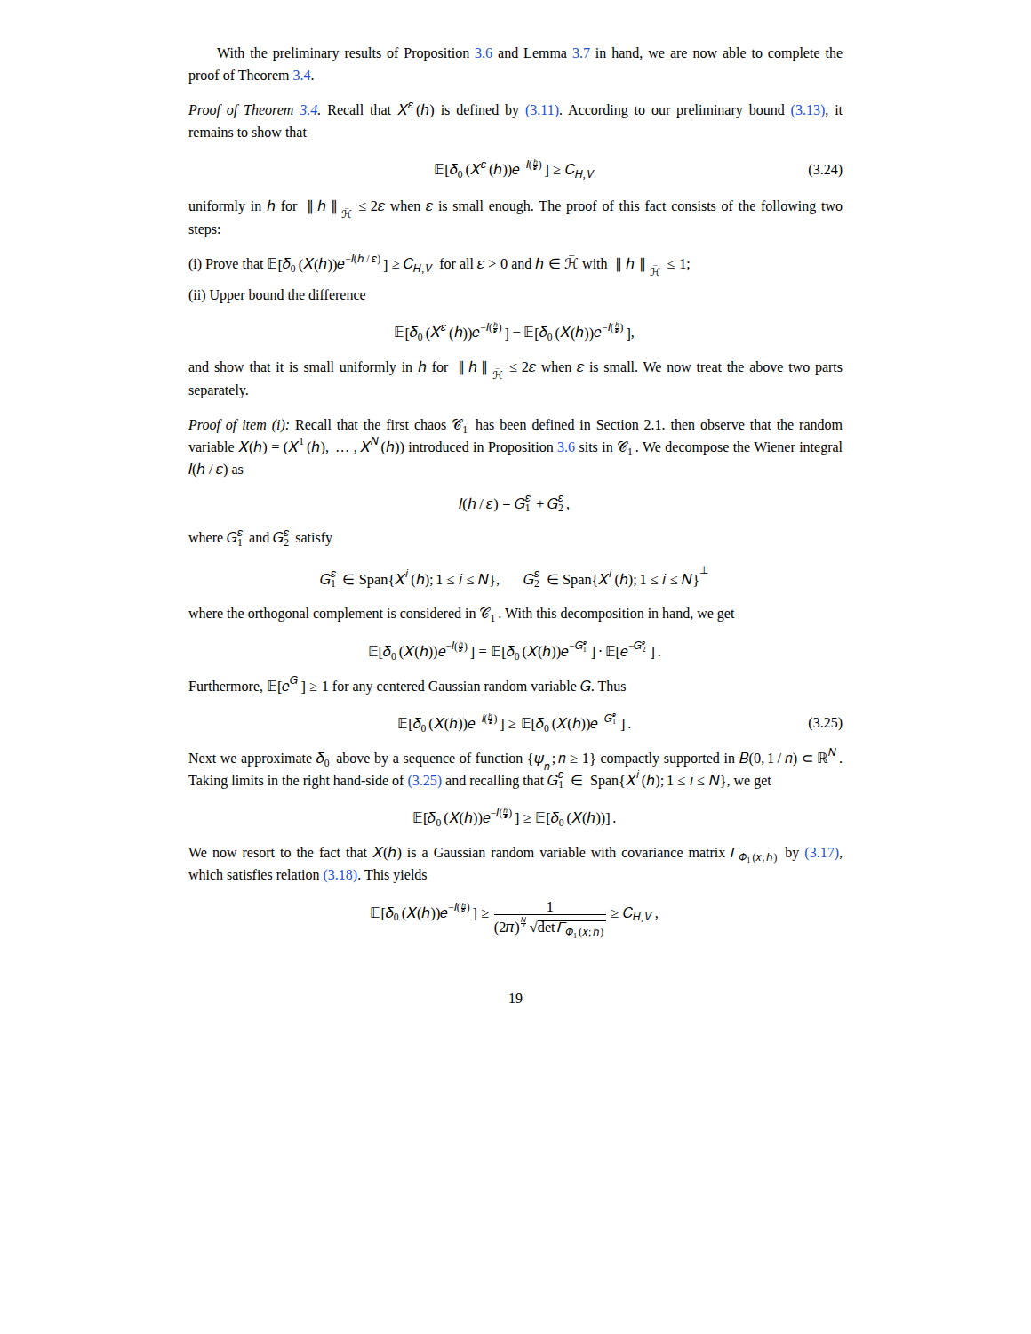With the preliminary results of Proposition 3.6 and Lemma 3.7 in hand, we are now able to complete the proof of Theorem 3.4.
Proof of Theorem 3.4. Recall that Xε(h) is defined by (3.11). According to our preliminary bound (3.13), it remains to show that
𝔼 [ δ0 (Xε(h)) e−I(hε) ] ≥ CH,V (3.24)
uniformly in h for ∥h∥ℋ¯≤2ε when ε is small enough. The proof of this fact consists of the following two steps:
(i) Prove that 𝔼[δ0(X(h))e−I(h/ε)]≥CH,V for all ε>0 and h∈ℋ¯ with ∥h∥ℋ¯≤1;
(ii) Upper bound the difference
𝔼 [ δ0 (Xε(h)) e−I(hε) ] − 𝔼 [ δ0(X(h)) e−I(hε) ] ,
and show that it is small uniformly in h for ∥h∥ℋ¯≤2ε when ε is small. We now treat the above two parts separately.
Proof of item (i): Recall that the first chaos 𝒞1 has been defined in Section 2.1. then observe that the random variable X(h)=(X1(h),…,XN(h)) introduced in Proposition 3.6 sits in 𝒞1. We decompose the Wiener integral I(h/ε) as
I(h/ε) = G1ε + G2ε ,
where G1ε and G2ε satisfy
G1ε ∈ Span{Xi(h);1≤i≤N} , G2ε ∈ Span{Xi(h);1≤i≤N}⊥
where the orthogonal complement is considered in 𝒞1. With this decomposition in hand, we get
𝔼 [ δ0(X(h)) e−I(hε) ] = 𝔼 [ δ0(X(h)) e−G1ε ] ⋅ 𝔼 [ e−G2ε ] .
Furthermore, 𝔼[eG]≥1 for any centered Gaussian random variable G. Thus
𝔼 [ δ0(X(h)) e−I(hε) ] ≥ 𝔼 [ δ0(X(h)) e−G1ε ] . (3.25)
Next we approximate δ0 above by a sequence of function {ψn;n≥1} compactly supported in B(0,1/n)⊂ℝN. Taking limits in the right hand-side of (3.25) and recalling that G1ε∈ Span{Xi(h);1≤i≤N}, we get
𝔼 [ δ0(X(h)) e−I(hε) ] ≥ 𝔼[δ0(X(h))] .
We now resort to the fact that X(h) is a Gaussian random variable with covariance matrix ΓΦ1(x;h) by (3.17), which satisfies relation (3.18). This yields
𝔼 [ δ0(X(h)) e−I(hε) ] ≥ 1 (2π)N2 detΓΦ1(x;h) ≥ CH,V ,
19